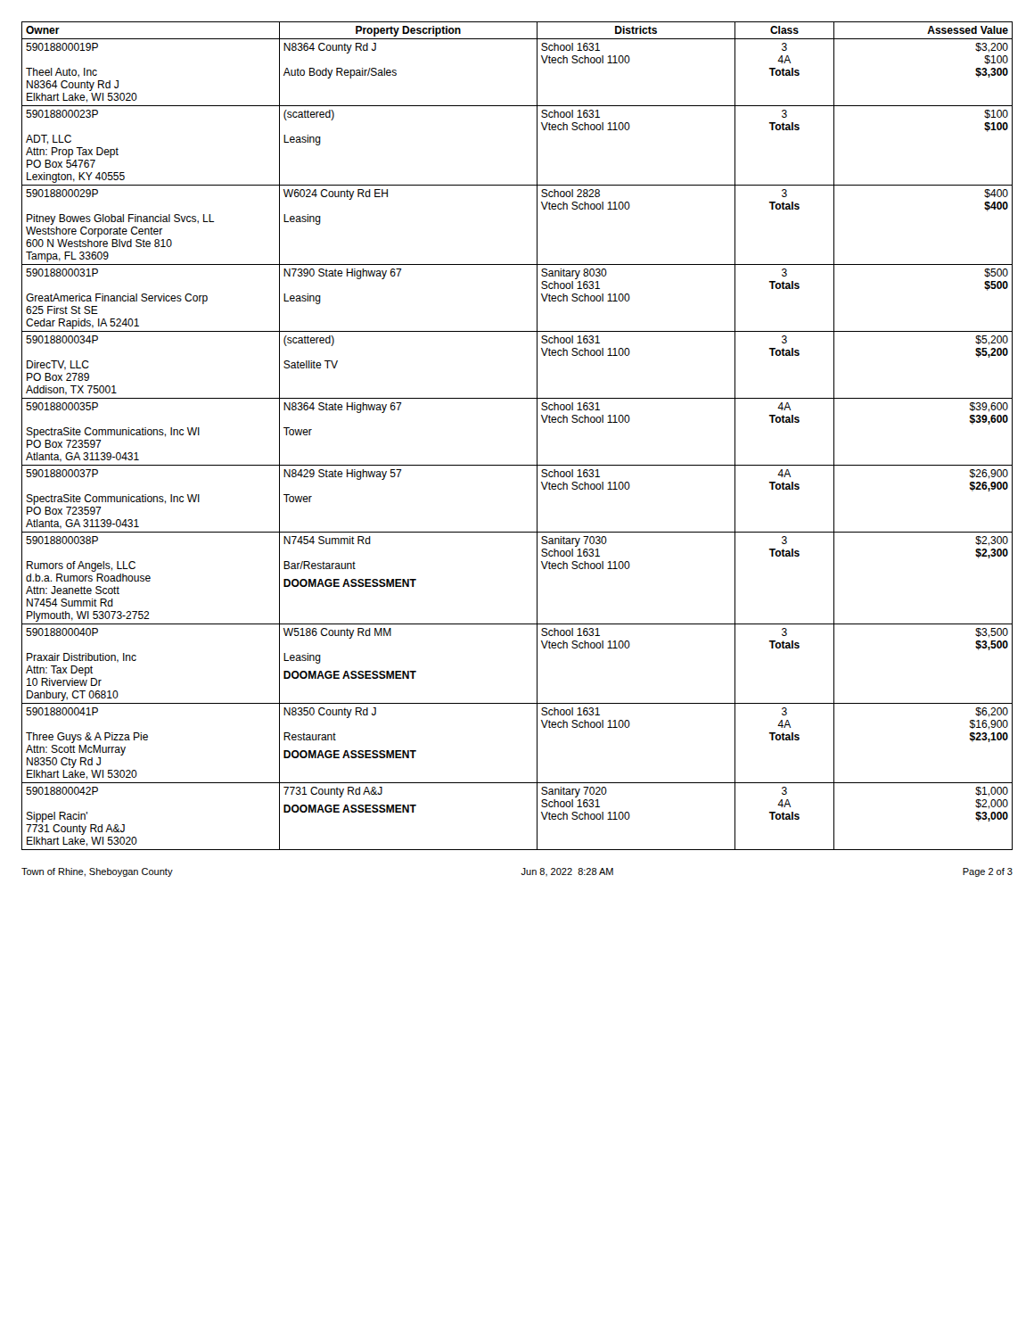Personal Property Assessment Roll
| Owner | Property Description | Districts | Class | Assessed Value |
| --- | --- | --- | --- | --- |
| 59018800019P Theel Auto, Inc N8364 County Rd J Elkhart Lake, WI 53020 | N8364 County Rd J Auto Body Repair/Sales | School 1631 Vtech School 1100 | 3 4A Totals | $3,200 $100 $3,300 |
| 59018800023P ADT, LLC Attn: Prop Tax Dept PO Box 54767 Lexington, KY 40555 | (scattered) Leasing | School 1631 Vtech School 1100 | 3 Totals | $100 $100 |
| 59018800029P Pitney Bowes Global Financial Svcs, LL Westshore Corporate Center 600 N Westshore Blvd Ste 810 Tampa, FL 33609 | W6024 County Rd EH Leasing | School 2828 Vtech School 1100 | 3 Totals | $400 $400 |
| 59018800031P GreatAmerica Financial Services Corp 625 First St SE Cedar Rapids, IA 52401 | N7390 State Highway 67 Leasing | Sanitary 8030 School 1631 Vtech School 1100 | 3 Totals | $500 $500 |
| 59018800034P DirecTV, LLC PO Box 2789 Addison, TX 75001 | (scattered) Satellite TV | School 1631 Vtech School 1100 | 3 Totals | $5,200 $5,200 |
| 59018800035P SpectraSite Communications, Inc WI PO Box 723597 Atlanta, GA 31139-0431 | N8364 State Highway 67 Tower | School 1631 Vtech School 1100 | 4A Totals | $39,600 $39,600 |
| 59018800037P SpectraSite Communications, Inc WI PO Box 723597 Atlanta, GA 31139-0431 | N8429 State Highway 57 Tower | School 1631 Vtech School 1100 | 4A Totals | $26,900 $26,900 |
| 59018800038P Rumors of Angels, LLC d.b.a. Rumors Roadhouse Attn: Jeanette Scott N7454 Summit Rd Plymouth, WI 53073-2752 | N7454 Summit Rd Bar/Restaraunt DOOMAGE ASSESSMENT | Sanitary 7030 School 1631 Vtech School 1100 | 3 Totals | $2,300 $2,300 |
| 59018800040P Praxair Distribution, Inc Attn: Tax Dept 10 Riverview Dr Danbury, CT 06810 | W5186 County Rd MM Leasing DOOMAGE ASSESSMENT | School 1631 Vtech School 1100 | 3 Totals | $3,500 $3,500 |
| 59018800041P Three Guys & A Pizza Pie Attn: Scott McMurray N8350 Cty Rd J Elkhart Lake, WI 53020 | N8350 County Rd J Restaurant DOOMAGE ASSESSMENT | School 1631 Vtech School 1100 | 3 4A Totals | $6,200 $16,900 $23,100 |
| 59018800042P Sippel Racin' 7731 County Rd A&J Elkhart Lake, WI 53020 | 7731 County Rd A&J DOOMAGE ASSESSMENT | Sanitary 7020 School 1631 Vtech School 1100 | 3 4A Totals | $1,000 $2,000 $3,000 |
Town of Rhine, Sheboygan County Jun 8, 2022 8:28 AM Page 2 of 3